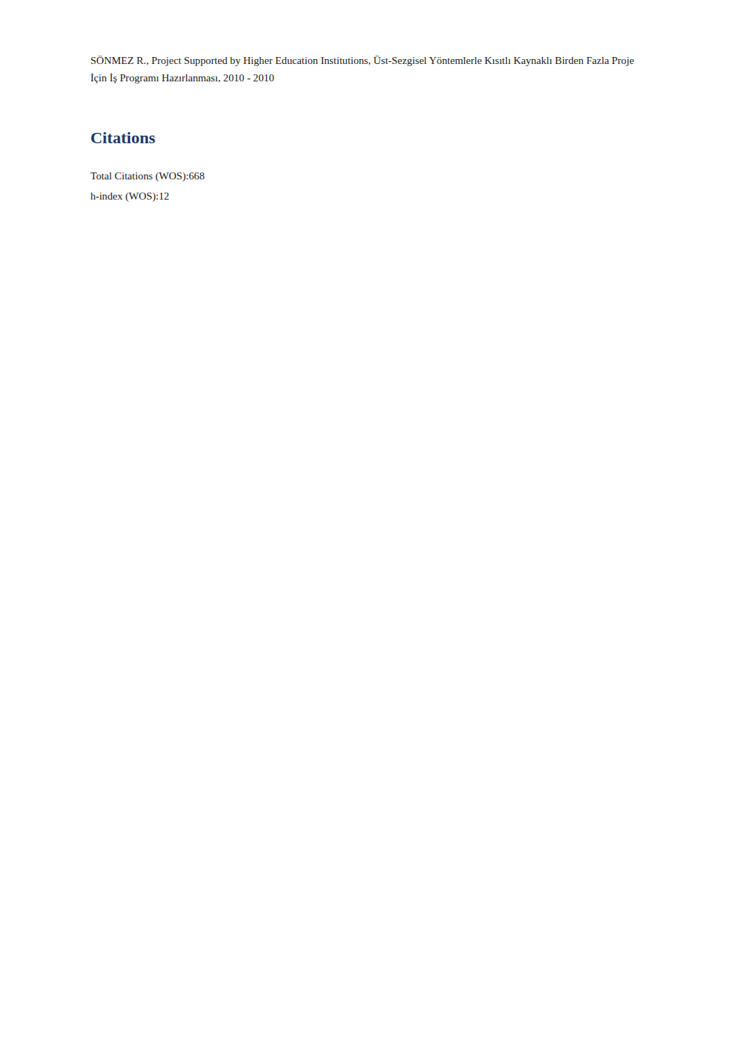SÖNMEZ R., Project Supported by Higher Education Institutions, Üst-Sezgisel Yöntemlerle Kısıtlı Kaynaklı Birden Fazla Proje İçin İş Programı Hazırlanması, 2010 - 2010
Citations
Total Citations (WOS):668
h-index (WOS):12